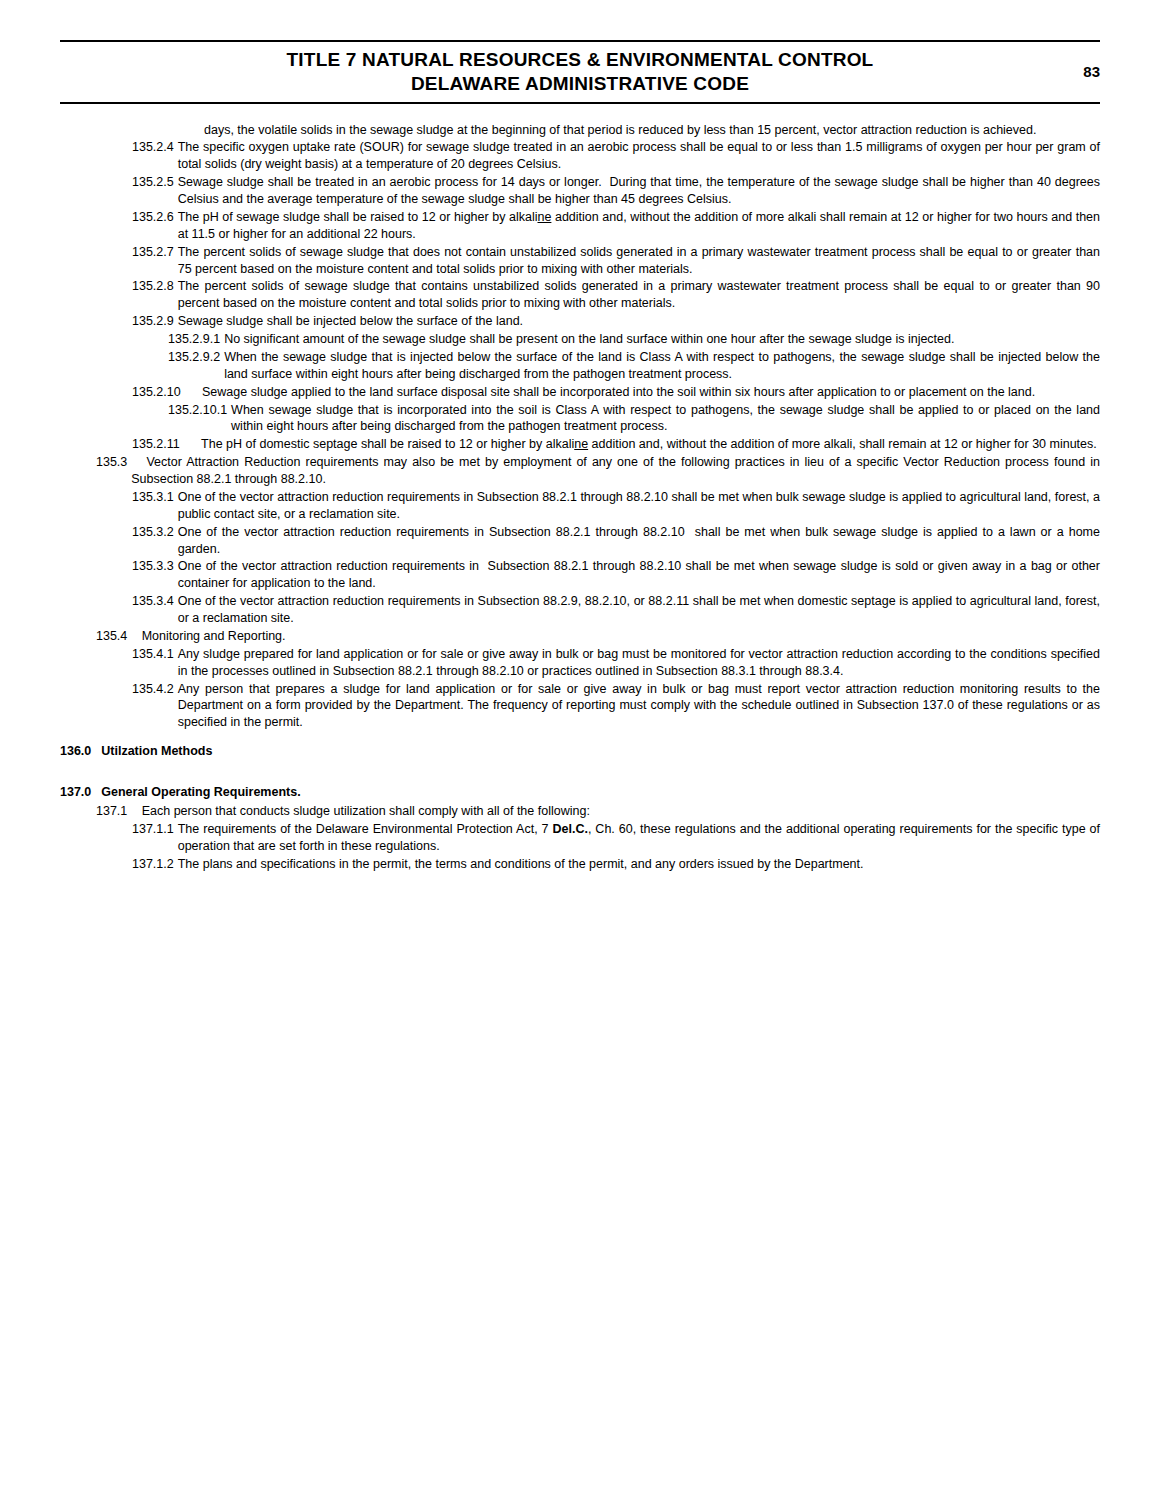TITLE 7 NATURAL RESOURCES & ENVIRONMENTAL CONTROL
DELAWARE ADMINISTRATIVE CODE
83
days, the volatile solids in the sewage sludge at the beginning of that period is reduced by less than 15 percent, vector attraction reduction is achieved.
135.2.4 The specific oxygen uptake rate (SOUR) for sewage sludge treated in an aerobic process shall be equal to or less than 1.5 milligrams of oxygen per hour per gram of total solids (dry weight basis) at a temperature of 20 degrees Celsius.
135.2.5 Sewage sludge shall be treated in an aerobic process for 14 days or longer. During that time, the temperature of the sewage sludge shall be higher than 40 degrees Celsius and the average temperature of the sewage sludge shall be higher than 45 degrees Celsius.
135.2.6 The pH of sewage sludge shall be raised to 12 or higher by alkaline addition and, without the addition of more alkali shall remain at 12 or higher for two hours and then at 11.5 or higher for an additional 22 hours.
135.2.7 The percent solids of sewage sludge that does not contain unstabilized solids generated in a primary wastewater treatment process shall be equal to or greater than 75 percent based on the moisture content and total solids prior to mixing with other materials.
135.2.8 The percent solids of sewage sludge that contains unstabilized solids generated in a primary wastewater treatment process shall be equal to or greater than 90 percent based on the moisture content and total solids prior to mixing with other materials.
135.2.9 Sewage sludge shall be injected below the surface of the land.
135.2.9.1 No significant amount of the sewage sludge shall be present on the land surface within one hour after the sewage sludge is injected.
135.2.9.2 When the sewage sludge that is injected below the surface of the land is Class A with respect to pathogens, the sewage sludge shall be injected below the land surface within eight hours after being discharged from the pathogen treatment process.
135.2.10 Sewage sludge applied to the land surface disposal site shall be incorporated into the soil within six hours after application to or placement on the land.
135.2.10.1 When sewage sludge that is incorporated into the soil is Class A with respect to pathogens, the sewage sludge shall be applied to or placed on the land within eight hours after being discharged from the pathogen treatment process.
135.2.11 The pH of domestic septage shall be raised to 12 or higher by alkaline addition and, without the addition of more alkali, shall remain at 12 or higher for 30 minutes.
135.3 Vector Attraction Reduction requirements may also be met by employment of any one of the following practices in lieu of a specific Vector Reduction process found in Subsection 88.2.1 through 88.2.10.
135.3.1 One of the vector attraction reduction requirements in Subsection 88.2.1 through 88.2.10 shall be met when bulk sewage sludge is applied to agricultural land, forest, a public contact site, or a reclamation site.
135.3.2 One of the vector attraction reduction requirements in Subsection 88.2.1 through 88.2.10 shall be met when bulk sewage sludge is applied to a lawn or a home garden.
135.3.3 One of the vector attraction reduction requirements in Subsection 88.2.1 through 88.2.10 shall be met when sewage sludge is sold or given away in a bag or other container for application to the land.
135.3.4 One of the vector attraction reduction requirements in Subsection 88.2.9, 88.2.10, or 88.2.11 shall be met when domestic septage is applied to agricultural land, forest, or a reclamation site.
135.4 Monitoring and Reporting.
135.4.1 Any sludge prepared for land application or for sale or give away in bulk or bag must be monitored for vector attraction reduction according to the conditions specified in the processes outlined in Subsection 88.2.1 through 88.2.10 or practices outlined in Subsection 88.3.1 through 88.3.4.
135.4.2 Any person that prepares a sludge for land application or for sale or give away in bulk or bag must report vector attraction reduction monitoring results to the Department on a form provided by the Department. The frequency of reporting must comply with the schedule outlined in Subsection 137.0 of these regulations or as specified in the permit.
136.0 Utilzation Methods
137.0 General Operating Requirements.
137.1 Each person that conducts sludge utilization shall comply with all of the following:
137.1.1 The requirements of the Delaware Environmental Protection Act, 7 Del.C., Ch. 60, these regulations and the additional operating requirements for the specific type of operation that are set forth in these regulations.
137.1.2 The plans and specifications in the permit, the terms and conditions of the permit, and any orders issued by the Department.